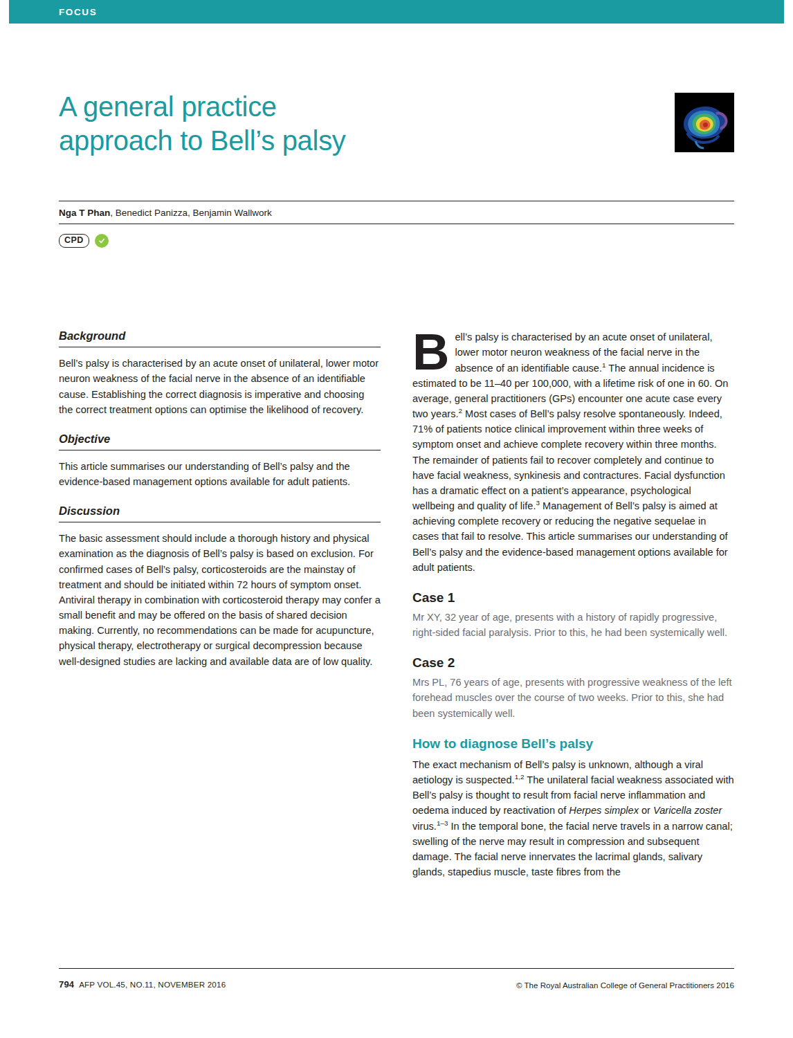FOCUS
A general practice
approach to Bell’s palsy
Nga T Phan, Benedict Panizza, Benjamin Wallwork
CPD
Background
Bell’s palsy is characterised by an acute onset of unilateral, lower motor neuron weakness of the facial nerve in the absence of an identifiable cause. Establishing the correct diagnosis is imperative and choosing the correct treatment options can optimise the likelihood of recovery.
Objective
This article summarises our understanding of Bell’s palsy and the evidence-based management options available for adult patients.
Discussion
The basic assessment should include a thorough history and physical examination as the diagnosis of Bell’s palsy is based on exclusion. For confirmed cases of Bell’s palsy, corticosteroids are the mainstay of treatment and should be initiated within 72 hours of symptom onset. Antiviral therapy in combination with corticosteroid therapy may confer a small benefit and may be offered on the basis of shared decision making. Currently, no recommendations can be made for acupuncture, physical therapy, electrotherapy or surgical decompression because well-designed studies are lacking and available data are of low quality.
Bell’s palsy is characterised by an acute onset of unilateral, lower motor neuron weakness of the facial nerve in the absence of an identifiable cause.1 The annual incidence is estimated to be 11–40 per 100,000, with a lifetime risk of one in 60. On average, general practitioners (GPs) encounter one acute case every two years.2 Most cases of Bell’s palsy resolve spontaneously. Indeed, 71% of patients notice clinical improvement within three weeks of symptom onset and achieve complete recovery within three months. The remainder of patients fail to recover completely and continue to have facial weakness, synkinesis and contractures. Facial dysfunction has a dramatic effect on a patient’s appearance, psychological wellbeing and quality of life.3 Management of Bell’s palsy is aimed at achieving complete recovery or reducing the negative sequelae in cases that fail to resolve. This article summarises our understanding of Bell’s palsy and the evidence-based management options available for adult patients.
Case 1
Mr XY, 32 year of age, presents with a history of rapidly progressive, right-sided facial paralysis. Prior to this, he had been systemically well.
Case 2
Mrs PL, 76 years of age, presents with progressive weakness of the left forehead muscles over the course of two weeks. Prior to this, she had been systemically well.
How to diagnose Bell’s palsy
The exact mechanism of Bell’s palsy is unknown, although a viral aetiology is suspected.1,2 The unilateral facial weakness associated with Bell’s palsy is thought to result from facial nerve inflammation and oedema induced by reactivation of Herpes simplex or Varicella zoster virus.1–3 In the temporal bone, the facial nerve travels in a narrow canal; swelling of the nerve may result in compression and subsequent damage. The facial nerve innervates the lacrimal glands, salivary glands, stapedius muscle, taste fibres from the
794 AFP VOL.45, NO.11, NOVEMBER 2016
© The Royal Australian College of General Practitioners 2016